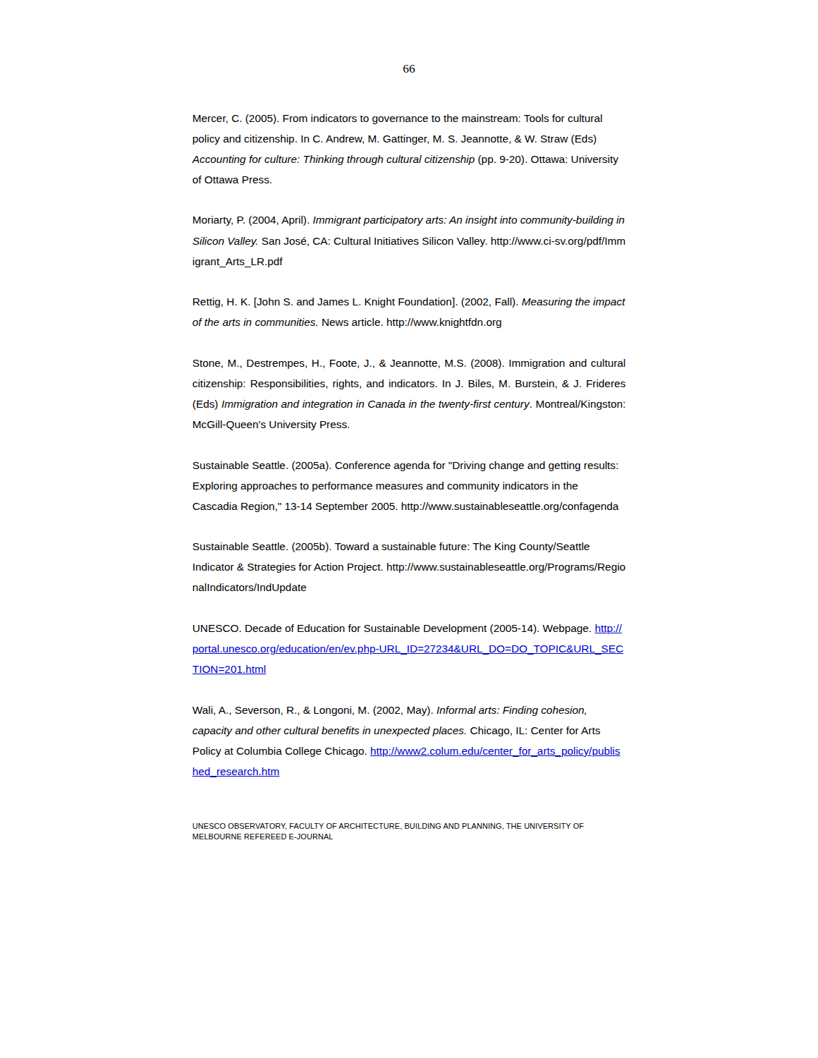66
Mercer, C. (2005). From indicators to governance to the mainstream: Tools for cultural policy and citizenship. In C. Andrew, M. Gattinger, M. S. Jeannotte, & W. Straw (Eds) Accounting for culture: Thinking through cultural citizenship (pp. 9-20). Ottawa: University of Ottawa Press.
Moriarty, P. (2004, April). Immigrant participatory arts: An insight into community-building in Silicon Valley. San José, CA: Cultural Initiatives Silicon Valley. http://www.ci-sv.org/pdf/Immigrant_Arts_LR.pdf
Rettig, H. K. [John S. and James L. Knight Foundation]. (2002, Fall). Measuring the impact of the arts in communities. News article. http://www.knightfdn.org
Stone, M., Destrempes, H., Foote, J., & Jeannotte, M.S. (2008). Immigration and cultural citizenship: Responsibilities, rights, and indicators. In J. Biles, M. Burstein, & J. Frideres (Eds) Immigration and integration in Canada in the twenty-first century. Montreal/Kingston: McGill-Queen's University Press.
Sustainable Seattle. (2005a). Conference agenda for "Driving change and getting results: Exploring approaches to performance measures and community indicators in the Cascadia Region," 13-14 September 2005. http://www.sustainableseattle.org/confagenda
Sustainable Seattle. (2005b). Toward a sustainable future: The King County/Seattle Indicator & Strategies for Action Project. http://www.sustainableseattle.org/Programs/RegionalIndicators/IndUpdate
UNESCO. Decade of Education for Sustainable Development (2005-14). Webpage. http://portal.unesco.org/education/en/ev.php-URL_ID=27234&URL_DO=DO_TOPIC&URL_SECTION=201.html
Wali, A., Severson, R., & Longoni, M. (2002, May). Informal arts: Finding cohesion, capacity and other cultural benefits in unexpected places. Chicago, IL: Center for Arts Policy at Columbia College Chicago. http://www2.colum.edu/center_for_arts_policy/published_research.htm
UNESCO OBSERVATORY, FACULTY OF ARCHITECTURE, BUILDING AND PLANNING, THE UNIVERSITY OF MELBOURNE REFEREED E-JOURNAL